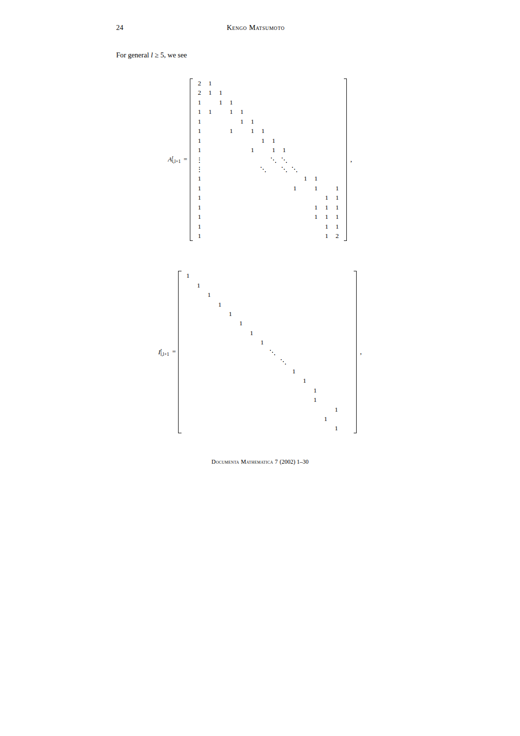24
Kengo Matsumoto
For general l ≥ 5, we see
Atl,l+1 =
| 2 | 1 | | | | | | | | | | | | |
| 2 | 1 | 1 | | | | | | | | | | | |
| 1 | | 1 | 1 | | | | | | | | | | |
| 1 | 1 | | 1 | 1 | | | | | | | | | |
| 1 | | | | 1 | 1 | | | | | | | | |
| 1 | | | 1 | | 1 | 1 | | | | | | | |
| 1 | | | | | | 1 | 1 | | | | | | |
| 1 | | | | | 1 | | 1 | 1 | | | | | |
| ⋮ | | | | | | | ⋱ | ⋱ | | | | | |
| ⋮ | | | | | | ⋱ | | ⋱ | ⋱ | | | | |
| 1 | | | | | | | | | | 1 | 1 | | |
| 1 | | | | | | | | | 1 | | 1 | | 1 |
| 1 | | | | | | | | | | | | 1 | 1 |
| 1 | | | | | | | | | | | 1 | 1 | 1 |
| 1 | | | | | | | | | | | 1 | 1 | 1 |
| 1 | | | | | | | | | | | | 1 | 1 |
| 1 | | | | | | | | | | | | 1 | 2 |
,
Itl,l+1 =
| 1 | | | | | | | | | | | | | | | |
| | 1 | | | | | | | | | | | | | | |
| | | 1 | | | | | | | | | | | | | |
| | | | 1 | | | | | | | | | | | | |
| | | | | 1 | | | | | | | | | | | |
| | | | | | 1 | | | | | | | | | | |
| | | | | | | 1 | | | | | | | | | |
| | | | | | | | 1 | | | | | | | | |
| | | | | | | | | ⋱ | | | | | | | |
| | | | | | | | | | ⋱ | | | | | | |
| | | | | | | | | | | 1 | | | | | |
| | | | | | | | | | | | 1 | | | | |
| | | | | | | | | | | | | 1 | | | |
| | | | | | | | | | | | | 1 | | | |
| | | | | | | | | | | | | | | 1 | |
| | | | | | | | | | | | | | 1 | | |
| | | | | | | | | | | | | | | 1 | |
,
Documenta Mathematica 7 (2002) 1–30